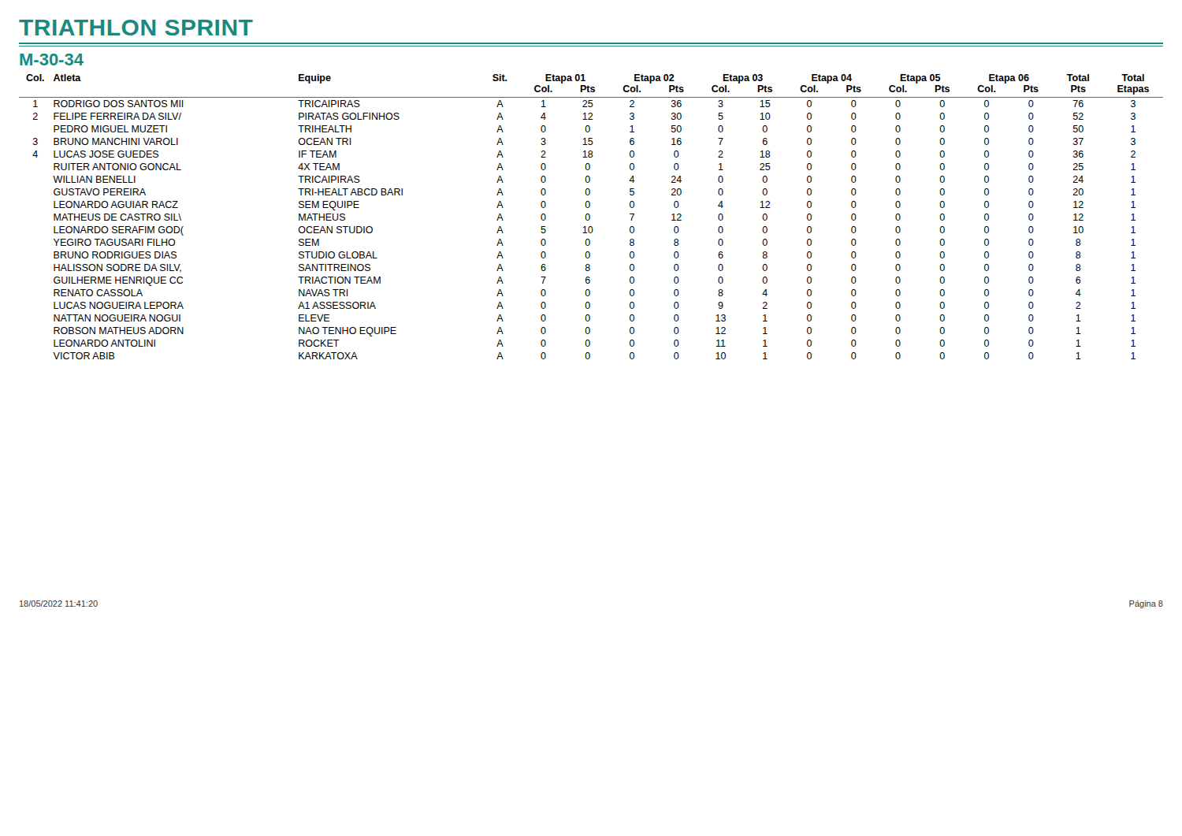TRIATHLON SPRINT
M-30-34
| Col. | Atleta | Equipe | Sit. | Etapa 01 | Etapa 02 | Etapa 03 | Etapa 04 | Etapa 05 | Etapa 06 | Total | Total |
| --- | --- | --- | --- | --- | --- | --- | --- | --- | --- | --- | --- |
| | | | | Col. | Pts | Col. | Pts | Col. | Pts | Col. | Pts | Col. | Pts | Col. | Pts | Pts | Etapas |
| 1 | RODRIGO DOS SANTOS MII | TRICAIPIRAS | A | 1 | 25 | 2 | 36 | 3 | 15 | 0 | 0 | 0 | 0 | 0 | 0 | 76 | 3 |
| 2 | FELIPE FERREIRA DA SILV/ | PIRATAS GOLFINHOS | A | 4 | 12 | 3 | 30 | 5 | 10 | 0 | 0 | 0 | 0 | 0 | 0 | 52 | 3 |
| | PEDRO MIGUEL MUZETI | TRIHEALTH | A | 0 | 0 | 1 | 50 | 0 | 0 | 0 | 0 | 0 | 0 | 0 | 0 | 50 | 1 |
| 3 | BRUNO MANCHINI VAROLI | OCEAN TRI | A | 3 | 15 | 6 | 16 | 7 | 6 | 0 | 0 | 0 | 0 | 0 | 0 | 37 | 3 |
| 4 | LUCAS JOSE GUEDES | IF TEAM | A | 2 | 18 | 0 | 0 | 2 | 18 | 0 | 0 | 0 | 0 | 0 | 0 | 36 | 2 |
| | RUITER ANTONIO GONCAL | 4X TEAM | A | 0 | 0 | 0 | 0 | 1 | 25 | 0 | 0 | 0 | 0 | 0 | 0 | 25 | 1 |
| | WILLIAN BENELLI | TRICAIPIRAS | A | 0 | 0 | 4 | 24 | 0 | 0 | 0 | 0 | 0 | 0 | 0 | 0 | 24 | 1 |
| | GUSTAVO PEREIRA | TRI-HEALT ABCD BARI | A | 0 | 0 | 5 | 20 | 0 | 0 | 0 | 0 | 0 | 0 | 0 | 0 | 20 | 1 |
| | LEONARDO AGUIAR RACZ | SEM EQUIPE | A | 0 | 0 | 0 | 0 | 4 | 12 | 0 | 0 | 0 | 0 | 0 | 0 | 12 | 1 |
| | MATHEUS DE CASTRO SIL\ | MATHEUS | A | 0 | 0 | 7 | 12 | 0 | 0 | 0 | 0 | 0 | 0 | 0 | 0 | 12 | 1 |
| | LEONARDO SERAFIM GOD( | OCEAN STUDIO | A | 5 | 10 | 0 | 0 | 0 | 0 | 0 | 0 | 0 | 0 | 0 | 0 | 10 | 1 |
| | YEGIRO TAGUSARI FILHO | SEM | A | 0 | 0 | 8 | 8 | 0 | 0 | 0 | 0 | 0 | 0 | 0 | 0 | 8 | 1 |
| | BRUNO RODRIGUES DIAS | STUDIO GLOBAL | A | 0 | 0 | 0 | 0 | 6 | 8 | 0 | 0 | 0 | 0 | 0 | 0 | 8 | 1 |
| | HALISSON SODRE DA SILV, | SANTITREINOS | A | 6 | 8 | 0 | 0 | 0 | 0 | 0 | 0 | 0 | 0 | 0 | 0 | 8 | 1 |
| | GUILHERME HENRIQUE CC | TRIACTION TEAM | A | 7 | 6 | 0 | 0 | 0 | 0 | 0 | 0 | 0 | 0 | 0 | 0 | 6 | 1 |
| | RENATO CASSOLA | NAVAS TRI | A | 0 | 0 | 0 | 0 | 8 | 4 | 0 | 0 | 0 | 0 | 0 | 0 | 4 | 1 |
| | LUCAS NOGUEIRA LEPORA | A1 ASSESSORIA | A | 0 | 0 | 0 | 0 | 9 | 2 | 0 | 0 | 0 | 0 | 0 | 0 | 2 | 1 |
| | NATTAN NOGUEIRA NOGUI | ELEVE | A | 0 | 0 | 0 | 0 | 13 | 1 | 0 | 0 | 0 | 0 | 0 | 0 | 1 | 1 |
| | ROBSON MATHEUS ADORN | NAO TENHO EQUIPE | A | 0 | 0 | 0 | 0 | 12 | 1 | 0 | 0 | 0 | 0 | 0 | 0 | 1 | 1 |
| | LEONARDO ANTOLINI | ROCKET | A | 0 | 0 | 0 | 0 | 11 | 1 | 0 | 0 | 0 | 0 | 0 | 0 | 1 | 1 |
| | VICTOR ABIB | KARKATOXA | A | 0 | 0 | 0 | 0 | 10 | 1 | 0 | 0 | 0 | 0 | 0 | 0 | 1 | 1 |
18/05/2022 11:41:20 Página 8